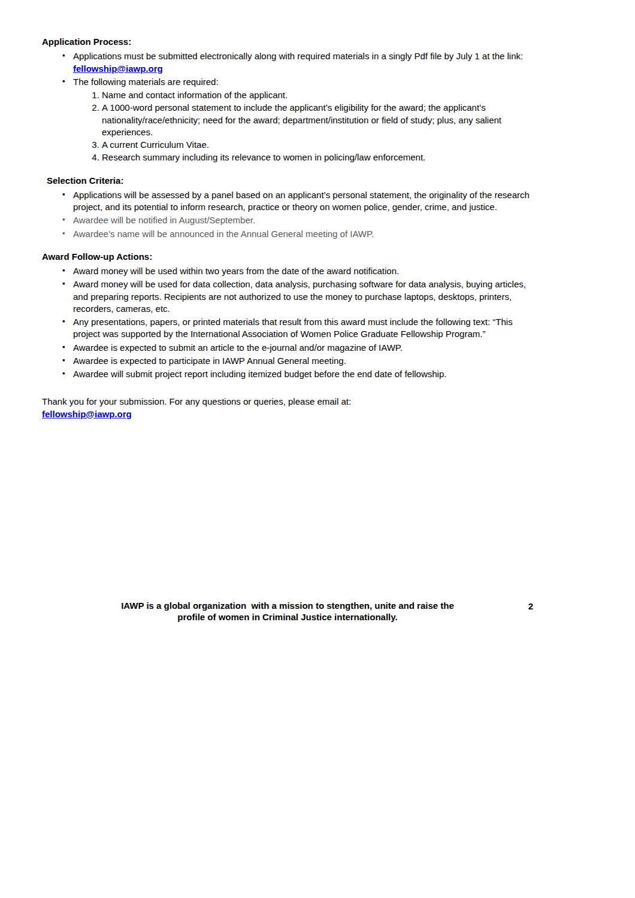Application Process:
Applications must be submitted electronically along with required materials in a singly Pdf file by July 1 at the link: fellowship@iawp.org
The following materials are required:
Name and contact information of the applicant.
A 1000-word personal statement to include the applicant’s eligibility for the award; the applicant’s nationality/race/ethnicity; need for the award; department/institution or field of study; plus, any salient experiences.
A current Curriculum Vitae.
Research summary including its relevance to women in policing/law enforcement.
Selection Criteria:
Applications will be assessed by a panel based on an applicant’s personal statement, the originality of the research project, and its potential to inform research, practice or theory on women police, gender, crime, and justice.
Awardee will be notified in August/September.
Awardee’s name will be announced in the Annual General meeting of IAWP.
Award Follow-up Actions:
Award money will be used within two years from the date of the award notification.
Award money will be used for data collection, data analysis, purchasing software for data analysis, buying articles, and preparing reports. Recipients are not authorized to use the money to purchase laptops, desktops, printers, recorders, cameras, etc.
Any presentations, papers, or printed materials that result from this award must include the following text: “This project was supported by the International Association of Women Police Graduate Fellowship Program.”
Awardee is expected to submit an article to the e-journal and/or magazine of IAWP.
Awardee is expected to participate in IAWP Annual General meeting.
Awardee will submit project report including itemized budget before the end date of fellowship.
Thank you for your submission. For any questions or queries, please email at:
fellowship@iawp.org
IAWP is a global organization with a mission to stengthen, unite and raise the
profile of women in Criminal Justice internationally. 2